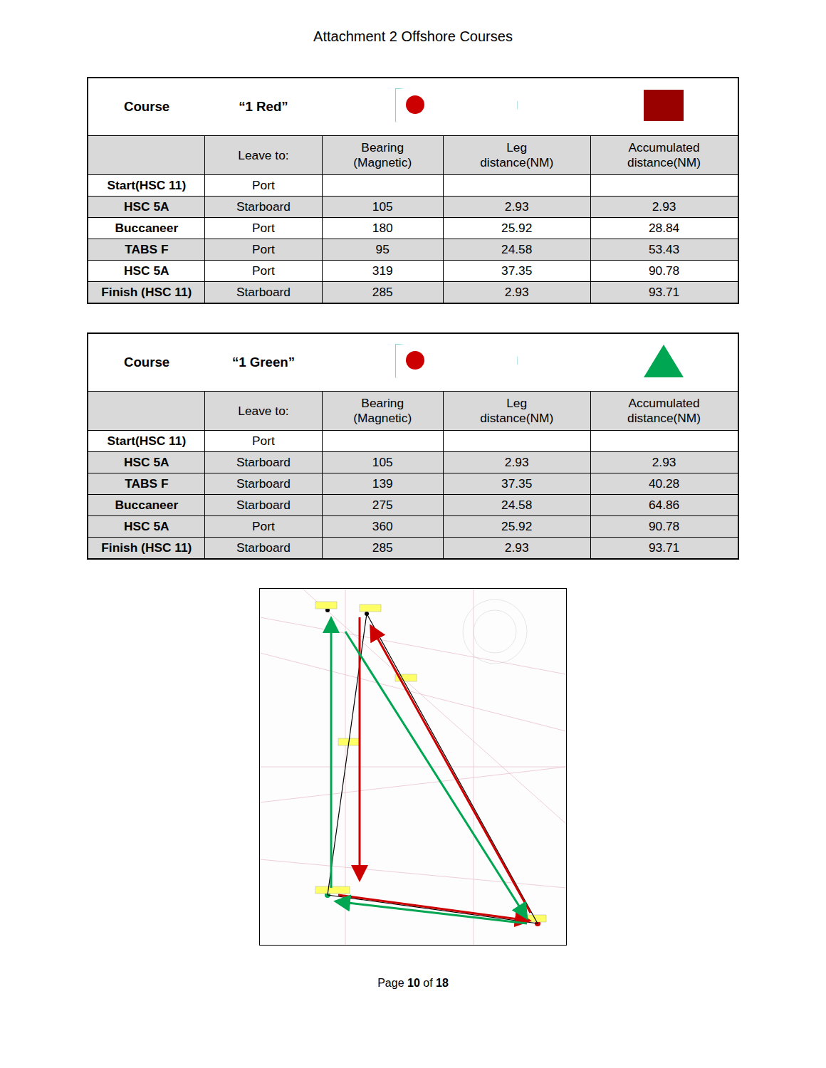Attachment 2 Offshore Courses
| Course | “1 Red” | | |
| | Leave to: | Bearing (Magnetic) | Leg distance(NM) | Accumulated distance(NM) |
| Start(HSC 11) | Port | | | |
| HSC 5A | Starboard | 105 | 2.93 | 2.93 |
| Buccaneer | Port | 180 | 25.92 | 28.84 |
| TABS F | Port | 95 | 24.58 | 53.43 |
| HSC 5A | Port | 319 | 37.35 | 90.78 |
| Finish (HSC 11) | Starboard | 285 | 2.93 | 93.71 |
| Course | “1 Green” | | |
| | Leave to: | Bearing (Magnetic) | Leg distance(NM) | Accumulated distance(NM) |
| Start(HSC 11) | Port | | | |
| HSC 5A | Starboard | 105 | 2.93 | 2.93 |
| TABS F | Starboard | 139 | 37.35 | 40.28 |
| Buccaneer | Starboard | 275 | 24.58 | 64.86 |
| HSC 5A | Port | 360 | 25.92 | 90.78 |
| Finish (HSC 11) | Starboard | 285 | 2.93 | 93.71 |
Page 10 of 18